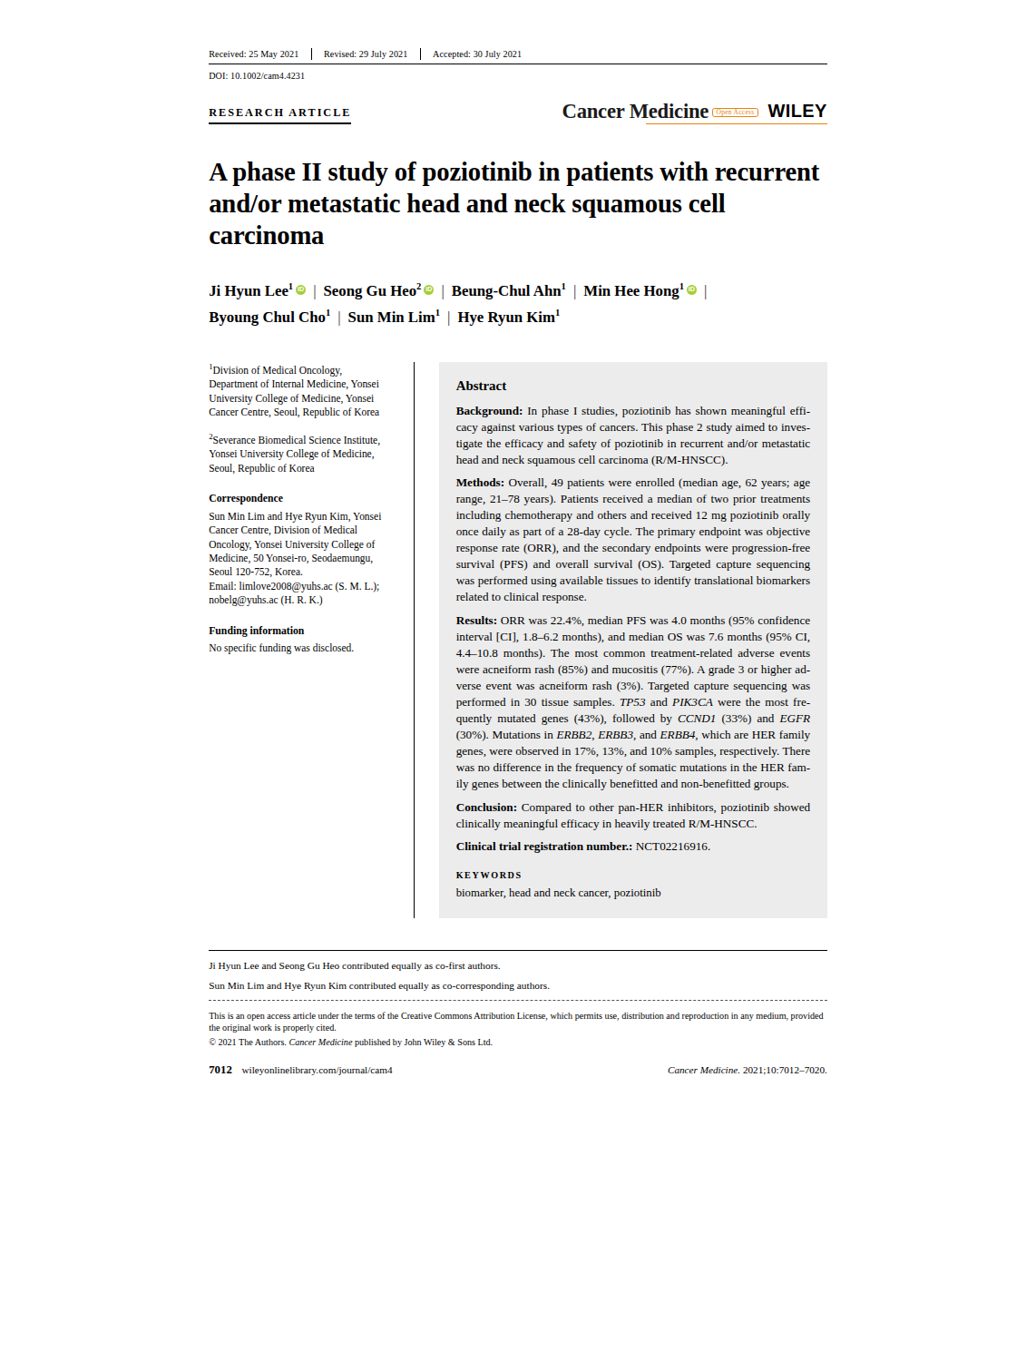Received: 25 May 2021 Revised: 29 July 2021 Accepted: 30 July 2021
DOI: 10.1002/cam4.4231
RESEARCH ARTICLE
Cancer Medicine Open Access WILEY
A phase II study of poziotinib in patients with recurrent and/or metastatic head and neck squamous cell carcinoma
Ji Hyun Lee1 |Seong Gu Heo2 |Beung-Chul Ahn1|Min Hee Hong1 |
Byoung Chul Cho1|Sun Min Lim1|Hye Ryun Kim1
1Division of Medical Oncology, Department of Internal Medicine, Yonsei University College of Medicine, Yonsei Cancer Centre, Seoul, Republic of Korea
2Severance Biomedical Science Institute, Yonsei University College of Medicine, Seoul, Republic of Korea
Correspondence
Sun Min Lim and Hye Ryun Kim, Yonsei Cancer Centre, Division of Medical Oncology, Yonsei University College of Medicine, 50 Yonsei-ro, Seodaemungu, Seoul 120-752, Korea.
Email: limlove2008@yuhs.ac (S. M. L.); nobelg@yuhs.ac (H. R. K.)
Funding information
No specific funding was disclosed.
Abstract
Background: In phase I studies, poziotinib has shown meaningful efficacy against various types of cancers. This phase 2 study aimed to investigate the efficacy and safety of poziotinib in recurrent and/or metastatic head and neck squamous cell carcinoma (R/M-HNSCC).
Methods: Overall, 49 patients were enrolled (median age, 62 years; age range, 21–78 years). Patients received a median of two prior treatments including chemotherapy and others and received 12 mg poziotinib orally once daily as part of a 28-day cycle. The primary endpoint was objective response rate (ORR), and the secondary endpoints were progression-free survival (PFS) and overall survival (OS). Targeted capture sequencing was performed using available tissues to identify translational biomarkers related to clinical response.
Results: ORR was 22.4%, median PFS was 4.0 months (95% confidence interval [CI], 1.8–6.2 months), and median OS was 7.6 months (95% CI, 4.4–10.8 months). The most common treatment-related adverse events were acneiform rash (85%) and mucositis (77%). A grade 3 or higher adverse event was acneiform rash (3%). Targeted capture sequencing was performed in 30 tissue samples. TP53 and PIK3CA were the most frequently mutated genes (43%), followed by CCND1 (33%) and EGFR (30%). Mutations in ERBB2, ERBB3, and ERBB4, which are HER family genes, were observed in 17%, 13%, and 10% samples, respectively. There was no difference in the frequency of somatic mutations in the HER family genes between the clinically benefitted and non-benefitted groups.
Conclusion: Compared to other pan-HER inhibitors, poziotinib showed clinically meaningful efficacy in heavily treated R/M-HNSCC.
Clinical trial registration number.: NCT02216916.
KEYWORDS
biomarker, head and neck cancer, poziotinib
Ji Hyun Lee and Seong Gu Heo contributed equally as co-first authors.
Sun Min Lim and Hye Ryun Kim contributed equally as co-corresponding authors.
This is an open access article under the terms of the Creative Commons Attribution License, which permits use, distribution and reproduction in any medium, provided the original work is properly cited.
© 2021 The Authors. Cancer Medicine published by John Wiley & Sons Ltd.
7012 wileyonlinelibrary.com/journal/cam4
Cancer Medicine. 2021;10:7012–7020.